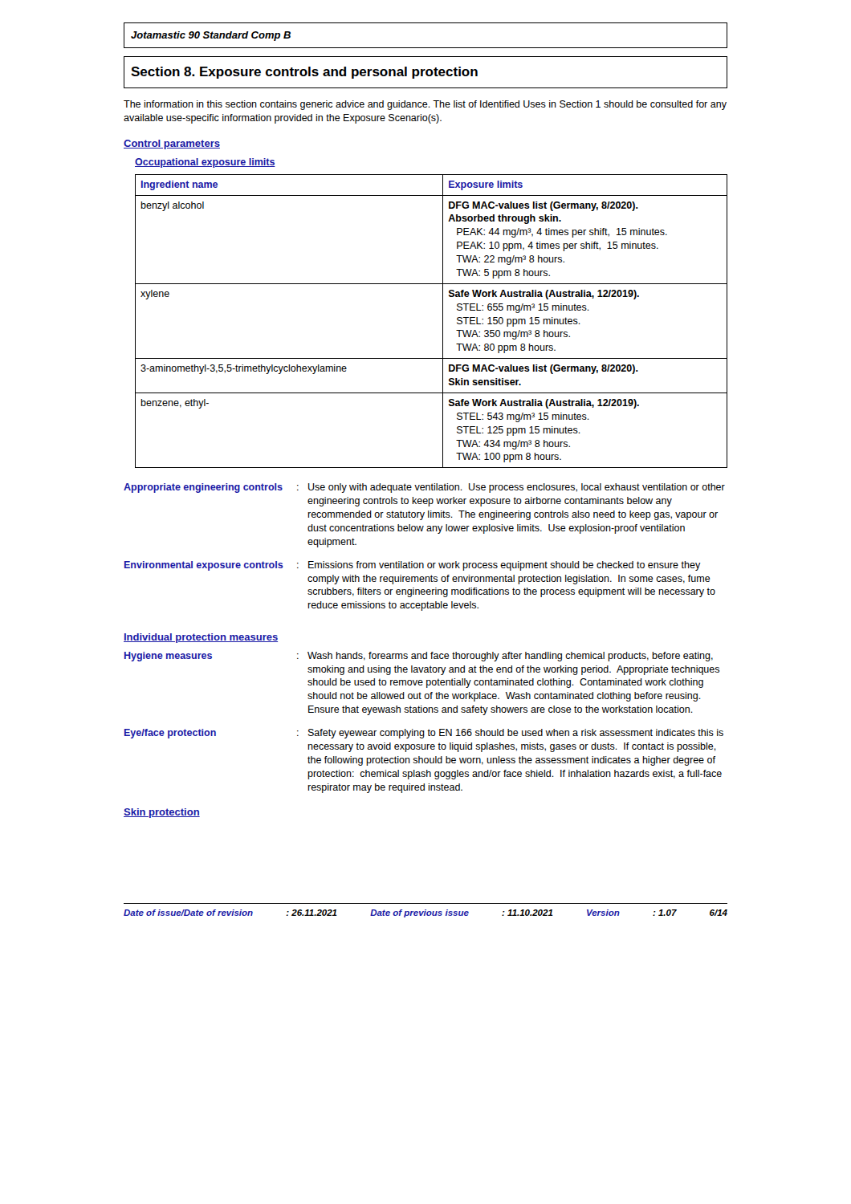Jotamastic 90 Standard Comp B
Section 8. Exposure controls and personal protection
The information in this section contains generic advice and guidance. The list of Identified Uses in Section 1 should be consulted for any available use-specific information provided in the Exposure Scenario(s).
Control parameters
Occupational exposure limits
| Ingredient name | Exposure limits |
| --- | --- |
| benzyl alcohol | DFG MAC-values list (Germany, 8/2020). Absorbed through skin. PEAK: 44 mg/m³, 4 times per shift, 15 minutes. PEAK: 10 ppm, 4 times per shift, 15 minutes. TWA: 22 mg/m³ 8 hours. TWA: 5 ppm 8 hours. |
| xylene | Safe Work Australia (Australia, 12/2019). STEL: 655 mg/m³ 15 minutes. STEL: 150 ppm 15 minutes. TWA: 350 mg/m³ 8 hours. TWA: 80 ppm 8 hours. |
| 3-aminomethyl-3,5,5-trimethylcyclohexylamine | DFG MAC-values list (Germany, 8/2020). Skin sensitiser. |
| benzene, ethyl- | Safe Work Australia (Australia, 12/2019). STEL: 543 mg/m³ 15 minutes. STEL: 125 ppm 15 minutes. TWA: 434 mg/m³ 8 hours. TWA: 100 ppm 8 hours. |
| Appropriate engineering controls | : | Use only with adequate ventilation. Use process enclosures, local exhaust ventilation or other engineering controls to keep worker exposure to airborne contaminants below any recommended or statutory limits. The engineering controls also need to keep gas, vapour or dust concentrations below any lower explosive limits. Use explosion-proof ventilation equipment. |
| Environmental exposure controls | : | Emissions from ventilation or work process equipment should be checked to ensure they comply with the requirements of environmental protection legislation. In some cases, fume scrubbers, filters or engineering modifications to the process equipment will be necessary to reduce emissions to acceptable levels. |
Individual protection measures
| Hygiene measures | : | Wash hands, forearms and face thoroughly after handling chemical products, before eating, smoking and using the lavatory and at the end of the working period. Appropriate techniques should be used to remove potentially contaminated clothing. Contaminated work clothing should not be allowed out of the workplace. Wash contaminated clothing before reusing. Ensure that eyewash stations and safety showers are close to the workstation location. |
| Eye/face protection | : | Safety eyewear complying to EN 166 should be used when a risk assessment indicates this is necessary to avoid exposure to liquid splashes, mists, gases or dusts. If contact is possible, the following protection should be worn, unless the assessment indicates a higher degree of protection: chemical splash goggles and/or face shield. If inhalation hazards exist, a full-face respirator may be required instead. |
Skin protection
Date of issue/Date of revision : 26.11.2021 Date of previous issue : 11.10.2021 Version : 1.07 6/14